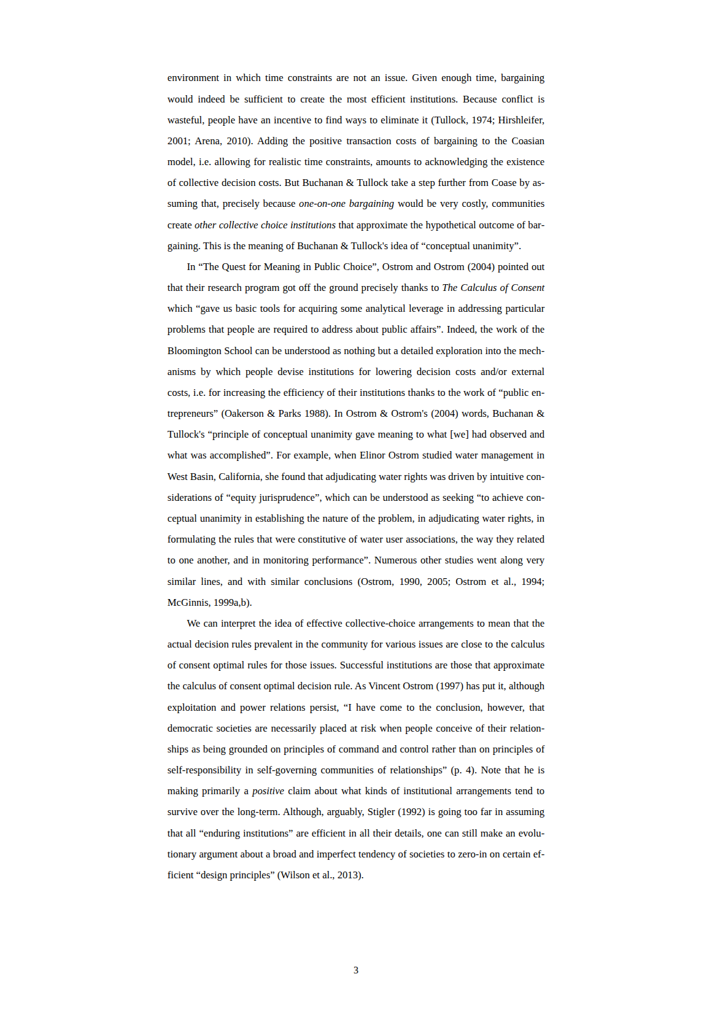environment in which time constraints are not an issue. Given enough time, bargaining would indeed be sufficient to create the most efficient institutions. Because conflict is wasteful, people have an incentive to find ways to eliminate it (Tullock, 1974; Hirshleifer, 2001; Arena, 2010). Adding the positive transaction costs of bargaining to the Coasian model, i.e. allowing for realistic time constraints, amounts to acknowledging the existence of collective decision costs. But Buchanan & Tullock take a step further from Coase by assuming that, precisely because one-on-one bargaining would be very costly, communities create other collective choice institutions that approximate the hypothetical outcome of bargaining. This is the meaning of Buchanan & Tullock's idea of “conceptual unanimity”.
In “The Quest for Meaning in Public Choice”, Ostrom and Ostrom (2004) pointed out that their research program got off the ground precisely thanks to The Calculus of Consent which “gave us basic tools for acquiring some analytical leverage in addressing particular problems that people are required to address about public affairs”. Indeed, the work of the Bloomington School can be understood as nothing but a detailed exploration into the mechanisms by which people devise institutions for lowering decision costs and/or external costs, i.e. for increasing the efficiency of their institutions thanks to the work of “public entrepreneurs” (Oakerson & Parks 1988). In Ostrom & Ostrom's (2004) words, Buchanan & Tullock's “principle of conceptual unanimity gave meaning to what [we] had observed and what was accomplished”. For example, when Elinor Ostrom studied water management in West Basin, California, she found that adjudicating water rights was driven by intuitive considerations of “equity jurisprudence”, which can be understood as seeking “to achieve conceptual unanimity in establishing the nature of the problem, in adjudicating water rights, in formulating the rules that were constitutive of water user associations, the way they related to one another, and in monitoring performance”. Numerous other studies went along very similar lines, and with similar conclusions (Ostrom, 1990, 2005; Ostrom et al., 1994; McGinnis, 1999a,b).
We can interpret the idea of effective collective-choice arrangements to mean that the actual decision rules prevalent in the community for various issues are close to the calculus of consent optimal rules for those issues. Successful institutions are those that approximate the calculus of consent optimal decision rule. As Vincent Ostrom (1997) has put it, although exploitation and power relations persist, “I have come to the conclusion, however, that democratic societies are necessarily placed at risk when people conceive of their relationships as being grounded on principles of command and control rather than on principles of self-responsibility in self-governing communities of relationships” (p. 4). Note that he is making primarily a positive claim about what kinds of institutional arrangements tend to survive over the long-term. Although, arguably, Stigler (1992) is going too far in assuming that all “enduring institutions” are efficient in all their details, one can still make an evolutionary argument about a broad and imperfect tendency of societies to zero-in on certain efficient “design principles” (Wilson et al., 2013).
3